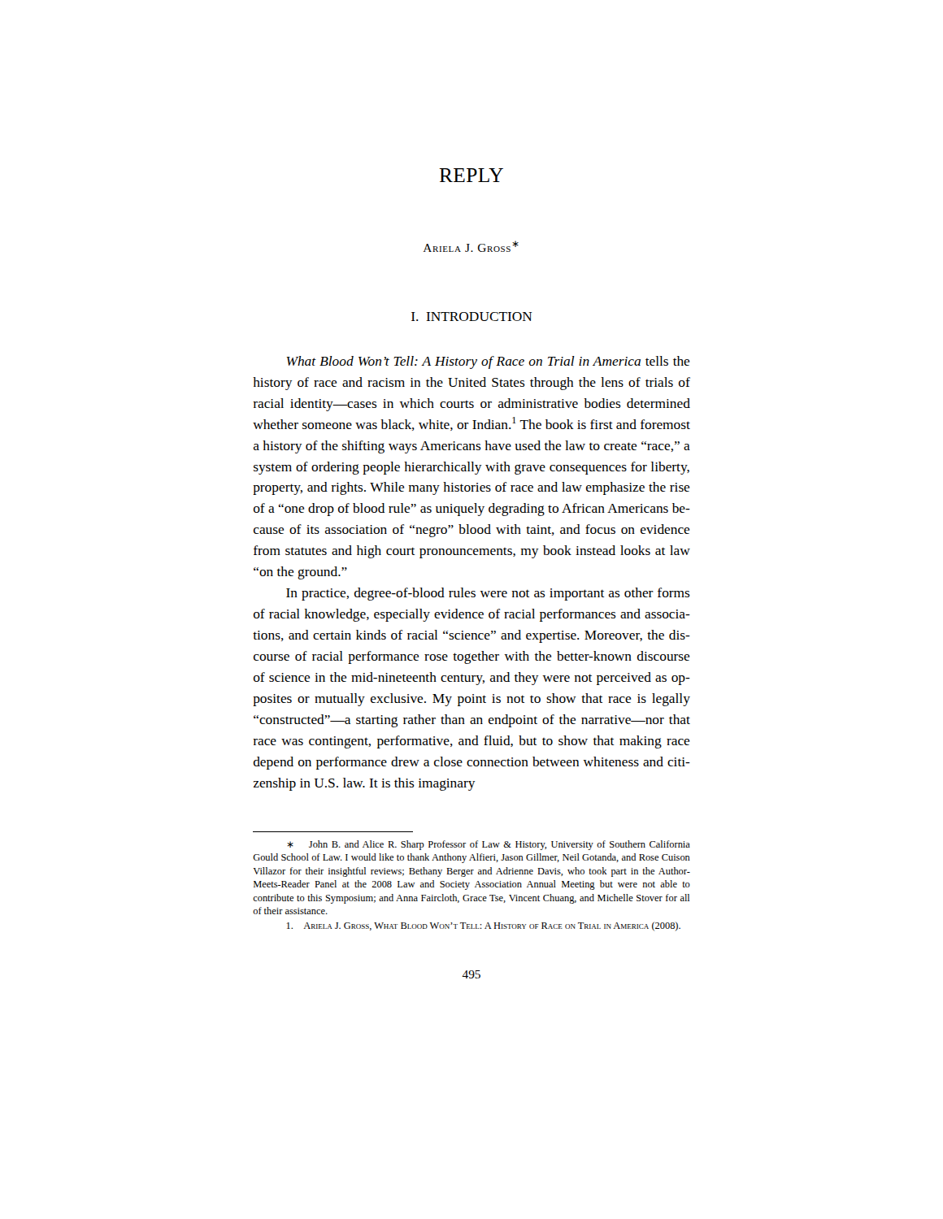REPLY
Ariela J. Gross∗
I. INTRODUCTION
What Blood Won’t Tell: A History of Race on Trial in America tells the history of race and racism in the United States through the lens of trials of racial identity—cases in which courts or administrative bodies determined whether someone was black, white, or Indian.1 The book is first and foremost a history of the shifting ways Americans have used the law to create “race,” a system of ordering people hierarchically with grave consequences for liberty, property, and rights. While many histories of race and law emphasize the rise of a “one drop of blood rule” as uniquely degrading to African Americans because of its association of “negro” blood with taint, and focus on evidence from statutes and high court pronouncements, my book instead looks at law “on the ground.”
In practice, degree-of-blood rules were not as important as other forms of racial knowledge, especially evidence of racial performances and associations, and certain kinds of racial “science” and expertise. Moreover, the discourse of racial performance rose together with the better-known discourse of science in the mid-nineteenth century, and they were not perceived as opposites or mutually exclusive. My point is not to show that race is legally “constructed”—a starting rather than an endpoint of the narrative—nor that race was contingent, performative, and fluid, but to show that making race depend on performance drew a close connection between whiteness and citizenship in U.S. law. It is this imaginary
∗ John B. and Alice R. Sharp Professor of Law & History, University of Southern California Gould School of Law. I would like to thank Anthony Alfieri, Jason Gillmer, Neil Gotanda, and Rose Cuison Villazor for their insightful reviews; Bethany Berger and Adrienne Davis, who took part in the Author-Meets-Reader Panel at the 2008 Law and Society Association Annual Meeting but were not able to contribute to this Symposium; and Anna Faircloth, Grace Tse, Vincent Chuang, and Michelle Stover for all of their assistance.
1. Ariela J. Gross, What Blood Won’t Tell: A History of Race on Trial in America (2008).
495